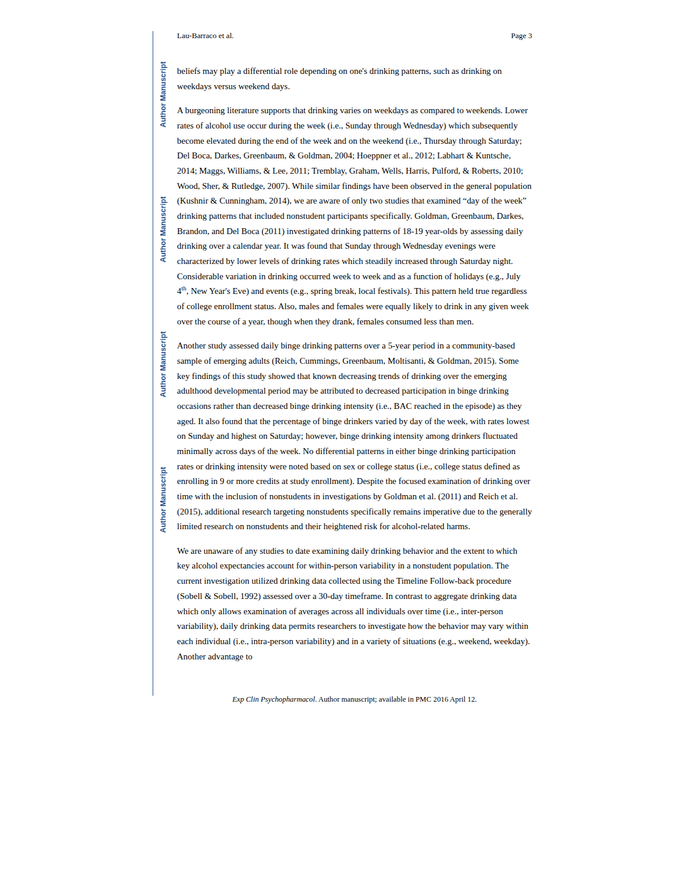Author Manuscript
Author Manuscript
Author Manuscript
Author Manuscript
Lau-Barraco et al. Page 3
beliefs may play a differential role depending on one's drinking patterns, such as drinking on weekdays versus weekend days.
A burgeoning literature supports that drinking varies on weekdays as compared to weekends. Lower rates of alcohol use occur during the week (i.e., Sunday through Wednesday) which subsequently become elevated during the end of the week and on the weekend (i.e., Thursday through Saturday; Del Boca, Darkes, Greenbaum, & Goldman, 2004; Hoeppner et al., 2012; Labhart & Kuntsche, 2014; Maggs, Williams, & Lee, 2011; Tremblay, Graham, Wells, Harris, Pulford, & Roberts, 2010; Wood, Sher, & Rutledge, 2007). While similar findings have been observed in the general population (Kushnir & Cunningham, 2014), we are aware of only two studies that examined “day of the week” drinking patterns that included nonstudent participants specifically. Goldman, Greenbaum, Darkes, Brandon, and Del Boca (2011) investigated drinking patterns of 18-19 year-olds by assessing daily drinking over a calendar year. It was found that Sunday through Wednesday evenings were characterized by lower levels of drinking rates which steadily increased through Saturday night. Considerable variation in drinking occurred week to week and as a function of holidays (e.g., July 4th, New Year's Eve) and events (e.g., spring break, local festivals). This pattern held true regardless of college enrollment status. Also, males and females were equally likely to drink in any given week over the course of a year, though when they drank, females consumed less than men.
Another study assessed daily binge drinking patterns over a 5-year period in a community-based sample of emerging adults (Reich, Cummings, Greenbaum, Moltisanti, & Goldman, 2015). Some key findings of this study showed that known decreasing trends of drinking over the emerging adulthood developmental period may be attributed to decreased participation in binge drinking occasions rather than decreased binge drinking intensity (i.e., BAC reached in the episode) as they aged. It also found that the percentage of binge drinkers varied by day of the week, with rates lowest on Sunday and highest on Saturday; however, binge drinking intensity among drinkers fluctuated minimally across days of the week. No differential patterns in either binge drinking participation rates or drinking intensity were noted based on sex or college status (i.e., college status defined as enrolling in 9 or more credits at study enrollment). Despite the focused examination of drinking over time with the inclusion of nonstudents in investigations by Goldman et al. (2011) and Reich et al. (2015), additional research targeting nonstudents specifically remains imperative due to the generally limited research on nonstudents and their heightened risk for alcohol-related harms.
We are unaware of any studies to date examining daily drinking behavior and the extent to which key alcohol expectancies account for within-person variability in a nonstudent population. The current investigation utilized drinking data collected using the Timeline Follow-back procedure (Sobell & Sobell, 1992) assessed over a 30-day timeframe. In contrast to aggregate drinking data which only allows examination of averages across all individuals over time (i.e., inter-person variability), daily drinking data permits researchers to investigate how the behavior may vary within each individual (i.e., intra-person variability) and in a variety of situations (e.g., weekend, weekday). Another advantage to
Exp Clin Psychopharmacol. Author manuscript; available in PMC 2016 April 12.